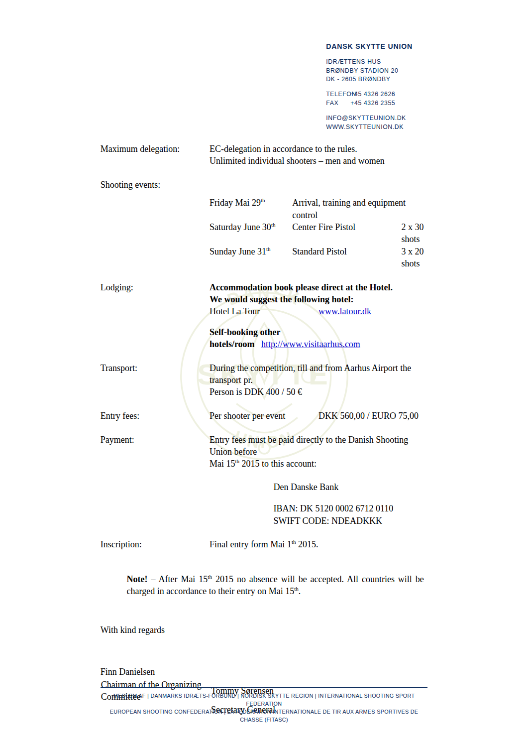DANSK UNION SKYTTE
DANSK SKYTTE UNION
IDRÆTTENS HUS
BRØNDBY STADION 20
DK - 2605 BRØNDBY
TELEFON+45 4326 2626
FAX+45 4326 2355
INFO@SKYTTEUNION.DK
WWW.SKYTTEUNION.DK
| Maximum delegation: | EC-delegation in accordance to the rules. Unlimited individual shooters – men and women |
| Shooting events: | |
| | / Friday Mai 29 th / Arrival, training and equipment control / / Saturday June 30 th / Center Fire Pistol / 2 x 30 shots / / Sunday June 31 th / Standard Pistol / 3 x 20 shots / |
| Lodging: | Accommodation book please direct at the Hotel. We would suggest the following hotel: / Hotel La Tour / www.latour.dk / Self-booking other hotels/room http://www.visitaarhus.com |
| Transport: | During the competition, till and from Aarhus Airport the transport pr. Person is DDK 400 / 50 € |
| Entry fees: | / Per shooter per event / DKK 560,00 / EURO 75,00 / |
| Payment: | Entry fees must be paid directly to the Danish Shooting Union before Mai 15 th 2015 to this account: Den Danske Bank IBAN: DK 5120 0002 6712 0110 SWIFT CODE: NDEADKKK |
| Inscription: | Final entry form Mai 1 th 2015. |
Note! – After Mai 15th 2015 no absence will be accepted. All countries will be charged in accordance to their entry on Mai 15th.
With kind regards
Finn Danielsen
| Chairman of the Organizing Committee | Tommy Sørensen |
| | Secretary General |
MEDLEM AF | DANMARKS IDRÆTS-FORBUND | NORDISK SKYTTE REGION | INTERNATIONAL SHOOTING SPORT FEDERATION
EUROPEAN SHOOTING CONFEDERATION | LA FÉDÉRATION INTERNATIONALE DE TIR AUX ARMES SPORTIVES DE CHASSE (FITASC)